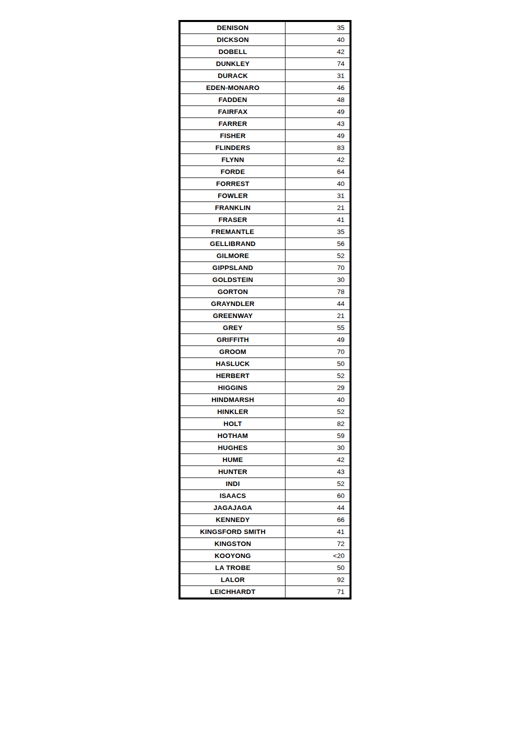| DENISON | 35 |
| DICKSON | 40 |
| DOBELL | 42 |
| DUNKLEY | 74 |
| DURACK | 31 |
| EDEN-MONARO | 46 |
| FADDEN | 48 |
| FAIRFAX | 49 |
| FARRER | 43 |
| FISHER | 49 |
| FLINDERS | 83 |
| FLYNN | 42 |
| FORDE | 64 |
| FORREST | 40 |
| FOWLER | 31 |
| FRANKLIN | 21 |
| FRASER | 41 |
| FREMANTLE | 35 |
| GELLIBRAND | 56 |
| GILMORE | 52 |
| GIPPSLAND | 70 |
| GOLDSTEIN | 30 |
| GORTON | 78 |
| GRAYNDLER | 44 |
| GREENWAY | 21 |
| GREY | 55 |
| GRIFFITH | 49 |
| GROOM | 70 |
| HASLUCK | 50 |
| HERBERT | 52 |
| HIGGINS | 29 |
| HINDMARSH | 40 |
| HINKLER | 52 |
| HOLT | 82 |
| HOTHAM | 59 |
| HUGHES | 30 |
| HUME | 42 |
| HUNTER | 43 |
| INDI | 52 |
| ISAACS | 60 |
| JAGAJAGA | 44 |
| KENNEDY | 66 |
| KINGSFORD SMITH | 41 |
| KINGSTON | 72 |
| KOOYONG | <20 |
| LA TROBE | 50 |
| LALOR | 92 |
| LEICHHARDT | 71 |